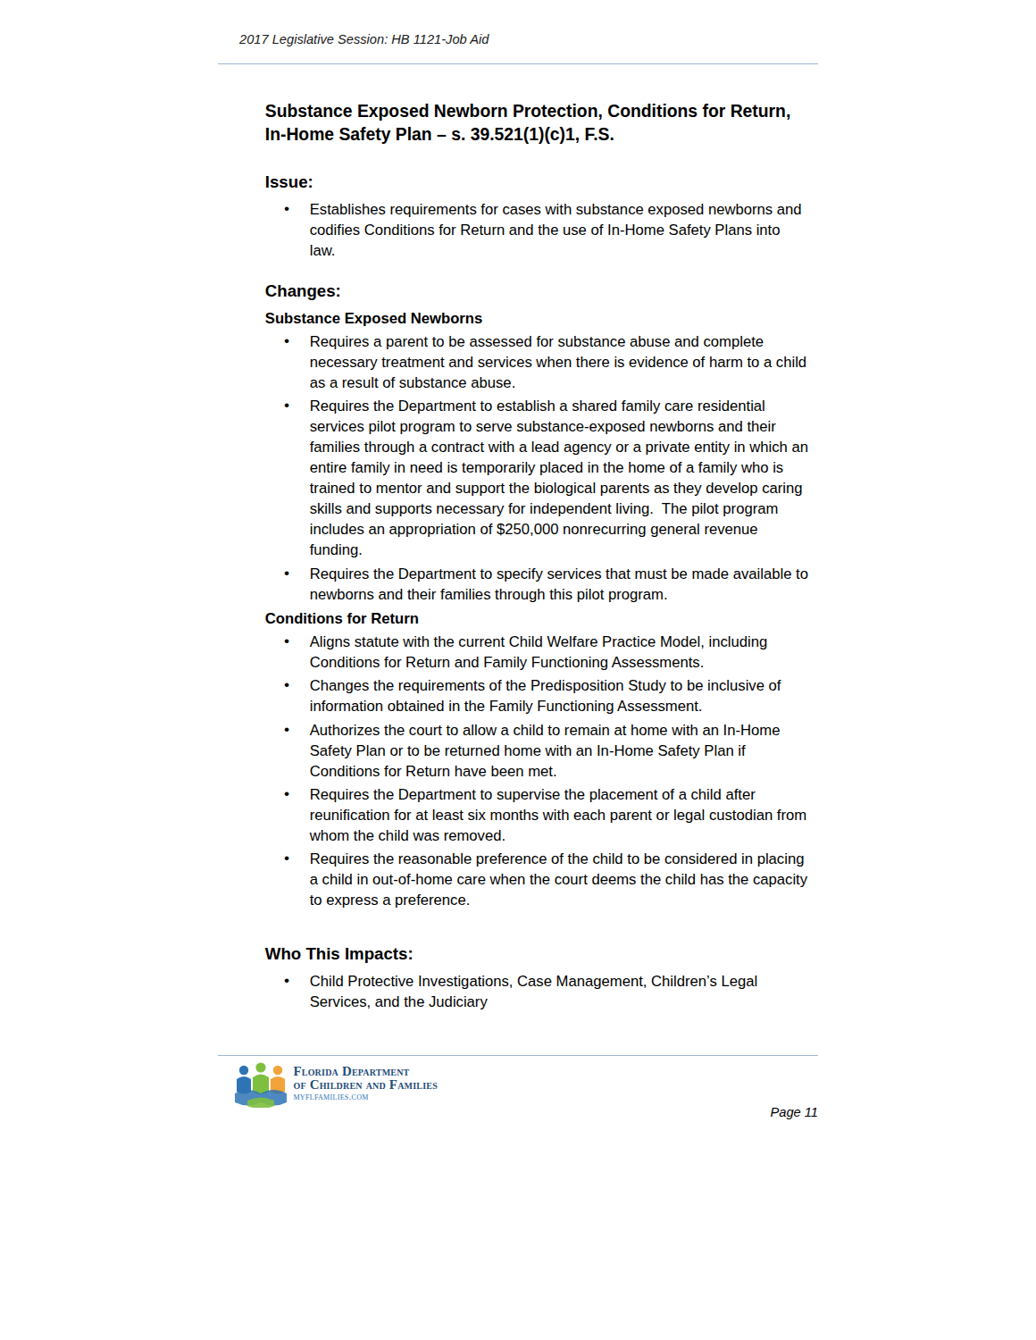2017 Legislative Session: HB 1121-Job Aid
Substance Exposed Newborn Protection, Conditions for Return, In-Home Safety Plan – s. 39.521(1)(c)1, F.S.
Issue:
Establishes requirements for cases with substance exposed newborns and codifies Conditions for Return and the use of In-Home Safety Plans into law.
Changes:
Substance Exposed Newborns
Requires a parent to be assessed for substance abuse and complete necessary treatment and services when there is evidence of harm to a child as a result of substance abuse.
Requires the Department to establish a shared family care residential services pilot program to serve substance-exposed newborns and their families through a contract with a lead agency or a private entity in which an entire family in need is temporarily placed in the home of a family who is trained to mentor and support the biological parents as they develop caring skills and supports necessary for independent living. The pilot program includes an appropriation of $250,000 nonrecurring general revenue funding.
Requires the Department to specify services that must be made available to newborns and their families through this pilot program.
Conditions for Return
Aligns statute with the current Child Welfare Practice Model, including Conditions for Return and Family Functioning Assessments.
Changes the requirements of the Predisposition Study to be inclusive of information obtained in the Family Functioning Assessment.
Authorizes the court to allow a child to remain at home with an In-Home Safety Plan or to be returned home with an In-Home Safety Plan if Conditions for Return have been met.
Requires the Department to supervise the placement of a child after reunification for at least six months with each parent or legal custodian from whom the child was removed.
Requires the reasonable preference of the child to be considered in placing a child in out-of-home care when the court deems the child has the capacity to express a preference.
Who This Impacts:
Child Protective Investigations, Case Management, Children’s Legal Services, and the Judiciary
Florida Department
of Children and Families
myflfamilies.com
Page 11